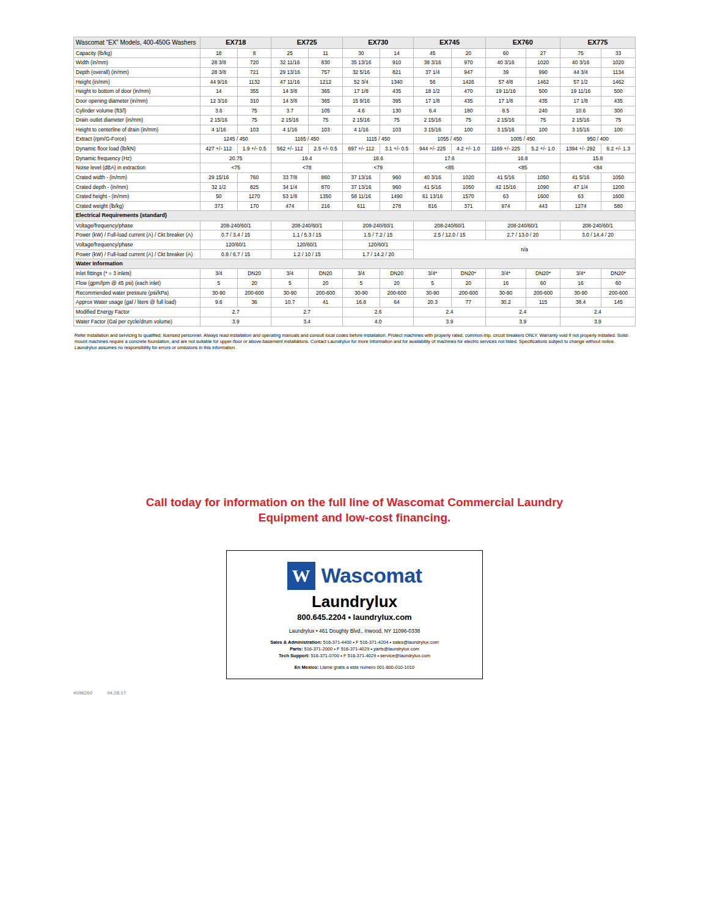| Wascomat “EX” Models, 400-450G Washers | EX718 | EX725 | EX730 | EX745 | EX760 | EX775 |
| --- | --- | --- | --- | --- | --- | --- |
| Capacity (lb/kg) | 18 | 8 | 25 | 11 | 30 | 14 | 45 | 20 | 60 | 27 | 75 | 33 |
| Width (in/mm) | 28 3/8 | 720 | 32 11/16 | 830 | 35 13/16 | 910 | 38 3/16 | 970 | 40 3/16 | 1020 | 40 3/16 | 1020 |
| Depth (overall) (in/mm) | 28 3/8 | 721 | 29 13/16 | 757 | 32 5/16 | 821 | 37 1/4 | 947 | 39 | 990 | 44 3/4 | 1134 |
| Height (in/mm) | 44 9/16 | 1132 | 47 11/16 | 1212 | 52 3/4 | 1340 | 56 | 1426 | 57 4/8 | 1462 | 57 1/2 | 1462 |
| Height to bottom of door (in/mm) | 14 | 355 | 14 3/8 | 365 | 17 1/8 | 435 | 18 1/2 | 470 | 19 11/16 | 500 | 19 11/16 | 500 |
| Door opening diameter (in/mm) | 12 3/16 | 310 | 14 3/8 | 365 | 15 9/16 | 395 | 17 1/8 | 435 | 17 1/8 | 435 | 17 1/8 | 435 |
| Cylinder volume (ft3/l) | 3.6 | 75 | 3.7 | 105 | 4.6 | 130 | 6.4 | 180 | 8.5 | 240 | 10.6 | 300 |
| Drain outlet diameter (in/mm) | 2 15/16 | 75 | 2 15/16 | 75 | 2 15/16 | 75 | 2 15/16 | 75 | 2 15/16 | 75 | 2 15/16 | 75 |
| Height to centerline of drain (in/mm) | 4 1/16 | 103 | 4 1/16 | 103 | 4 1/16 | 103 | 3 15/16 | 100 | 3 15/16 | 100 | 3 15/16 | 100 |
| Extract (rpm/G-Force) | 1245 / 450 | 1165 / 450 | 1115 / 450 | 1055 / 450 | 1005 / 450 | 950 / 400 |
| Dynamic floor load (lb/kN) | 427 +/- 112 | 1.9 +/- 0.5 | 562 +/- 112 | 2.5 +/- 0.5 | 697 +/- 112 | 3.1 +/- 0.5 | 944 +/- 225 | 4.2 +/- 1.0 | 1169 +/- 225 | 5.2 +/- 1.0 | 1394 +/- 292 | 6.2 +/- 1.3 |
| Dynamic frequency (Hz) | 20.75 | 19.4 | 18.6 | 17.6 | 16.8 | 15.8 |
| Noise level (dBA) in extraction | <75 | <78 | <79 | <85 | <85 | <84 |
| Crated width - (in/mm) | 29 15/16 | 760 | 33 7/8 | 860 | 37 13/16 | 960 | 40 3/16 | 1020 | 41 5/16 | 1050 | 41 5/16 | 1050 |
| Crated depth - (in/mm) | 32 1/2 | 825 | 34 1/4 | 870 | 37 13/16 | 960 | 41 5/16 | 1050 | 42 15/16 | 1090 | 47 1/4 | 1200 |
| Crated height - (in/mm) | 50 | 1270 | 53 1/8 | 1350 | 58 11/16 | 1490 | 61 13/16 | 1570 | 63 | 1600 | 63 | 1600 |
| Crated weight (lb/kg) | 373 | 170 | 474 | 216 | 611 | 278 | 816 | 371 | 974 | 443 | 1274 | 580 |
| Electrical Requirements (standard) |
| Voltage/frequency/phase | 208-240/60/1 | 208-240/60/1 | 208-240/60/1 | 208-240/60/1 | 208-240/60/1 | 208-240/60/1 |
| Power (kW) / Full-load current (A) / Ckt breaker (A) | 0.7 / 3.4 / 15 | 1.1 / 5.3 / 15 | 1.5 / 7.2 / 15 | 2.5 / 12.0 / 15 | 2.7 / 13.0 / 20 | 3.0 / 14.4 / 20 |
| Voltage/frequency/phase | 120/60/1 | 120/60/1 | 120/60/1 | n/a |
| Power (kW) / Full-load current (A) / Ckt breaker (A) | 0.8 / 6.7 / 15 | 1.2 / 10 / 15 | 1.7 / 14.2 / 20 |
| Water Information |
| Inlet fittings (* = 3 inlets) | 3/4 | DN20 | 3/4 | DN20 | 3/4 | DN20 | 3/4* | DN20* | 3/4* | DN20* | 3/4* | DN20* |
| Flow (gpm/lpm @ 45 psi) (each inlet) | 5 | 20 | 5 | 20 | 5 | 20 | 5 | 20 | 16 | 60 | 16 | 60 |
| Recommended water pressure (psi/kPa) | 30-90 | 200-600 | 30-90 | 200-600 | 30-90 | 200-600 | 30-90 | 200-600 | 30-90 | 200-600 | 30-90 | 200-600 |
| Approx Water usage (gal / liters @ full load) | 9.6 | 36 | 10.7 | 41 | 16.8 | 64 | 20.3 | 77 | 30.2 | 115 | 38.4 | 145 |
| Modified Energy Factor | 2.7 | 2.7 | 2.6 | 2.4 | 2.4 | 2.4 |
| Water Factor (Gal per cycle/drum volume) | 3.9 | 3.4 | 4.0 | 3.9 | 3.9 | 3.9 |
Refer installation and servicing to qualified, licensed personnel. Always read installation and operating manuals and consult local codes before installation. Protect machines with properly rated, common-trip, circuit breakers ONLY. Warranty void if not properly installed. Solid-mount machines require a concrete foundation, and are not suitable for upper-floor or above-basement installations. Contact Laundrylux for more information and for availability of machines for electric services not listed. Specifications subject to change without notice. Laundrylux assumes no responsibility for errors or omissions in this information.
Call today for information on the full line of Wascomat Commercial Laundry
Equipment and low-cost financing.
W
Wascomat
Laundrylux
800.645.2204 • laundrylux.com
Laundrylux • 461 Doughty Blvd., Inwood, NY 11096-0338
Sales & Administration: 516-371-4400 • F 516-371-4204 • sales@laundrylux.com
Parts: 516-371-2000 • F 516-371-4029 • parts@laundrylux.com
Tech Support: 516-371-0700 • F 516-371-4029 • service@laundrylux.com
En Mexico: Llame gratis a este numero 001-800-010-1010
#09626004.28.17